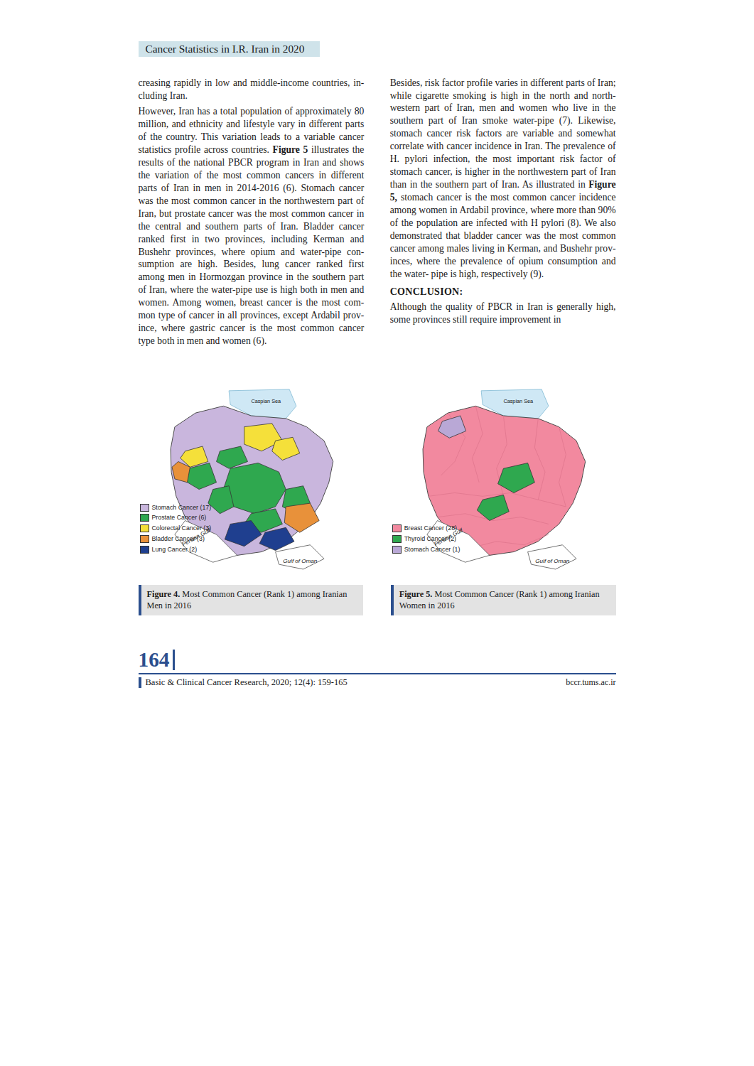Cancer Statistics in I.R. Iran in 2020
creasing rapidly in low and middle-income countries, including Iran.
However, Iran has a total population of approximately 80 million, and ethnicity and lifestyle vary in different parts of the country. This variation leads to a variable cancer statistics profile across countries. Figure 5 illustrates the results of the national PBCR program in Iran and shows the variation of the most common cancers in different parts of Iran in men in 2014-2016 (6). Stomach cancer was the most common cancer in the northwestern part of Iran, but prostate cancer was the most common cancer in the central and southern parts of Iran. Bladder cancer ranked first in two provinces, including Kerman and Bushehr provinces, where opium and water-pipe consumption are high. Besides, lung cancer ranked first among men in Hormozgan province in the southern part of Iran, where the water-pipe use is high both in men and women. Among women, breast cancer is the most common type of cancer in all provinces, except Ardabil province, where gastric cancer is the most common cancer type both in men and women (6).
Besides, risk factor profile varies in different parts of Iran; while cigarette smoking is high in the north and northwestern part of Iran, men and women who live in the southern part of Iran smoke water-pipe (7). Likewise, stomach cancer risk factors are variable and somewhat correlate with cancer incidence in Iran. The prevalence of H. pylori infection, the most important risk factor of stomach cancer, is higher in the northwestern part of Iran than in the southern part of Iran. As illustrated in Figure 5, stomach cancer is the most common cancer incidence among women in Ardabil province, where more than 90% of the population are infected with H pylori (8). We also demonstrated that bladder cancer was the most common cancer among males living in Kerman, and Bushehr provinces, where the prevalence of opium consumption and the water- pipe is high, respectively (9).
CONCLUSION:
Although the quality of PBCR in Iran is generally high, some provinces still require improvement in
Caspian Sea Persian Gulf Gulf of Oman
Stomach Cancer (17)
Prostate Cancer (6)
Colorectal Cancer (3)
Bladder Cancer (3)
Lung Cancer (2)
Figure 4. Most Common Cancer (Rank 1) among Iranian Men in 2016
Caspian Sea Persian Gulf Gulf of Oman
Breast Cancer (28)
Thyroid Cancer (2)
Stomach Cancer (1)
Figure 5. Most Common Cancer (Rank 1) among Iranian Women in 2016
164
Basic & Clinical Cancer Research, 2020; 12(4): 159-165
bccr.tums.ac.ir